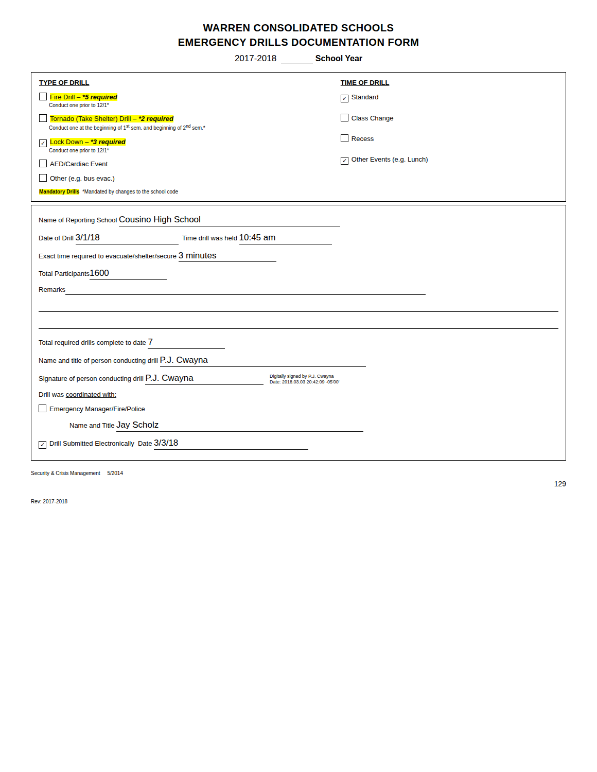WARREN CONSOLIDATED SCHOOLS
EMERGENCY DRILLS DOCUMENTATION FORM
2017-2018 School Year
| TYPE OF DRILL Fire Drill – *5 required Conduct one prior to 12/1* Tornado (Take Shelter) Drill – *2 required Conduct one at the beginning of 1 st sem. and beginning of 2 nd sem.* ✓ Lock Down – *3 required Conduct one prior to 12/1* AED/Cardiac Event Other (e.g. bus evac.) Mandatory Drills *Mandated by changes to the school code | TIME OF DRILL ✓ Standard Class Change Recess ✓ Other Events (e.g. Lunch) |
Name of Reporting School Cousino High School
Date of Drill 3/1/18 Time drill was held 10:45 am
Exact time required to evacuate/shelter/secure 3 minutes
Total Participants1600
Remarks
Total required drills complete to date 7
Name and title of person conducting drill P.J. Cwayna
Signature of person conducting drill P.J. Cwayna Digitally signed by P.J. Cwayna
Date: 2018.03.03 20:42:09 -05'00'
Drill was coordinated with:
Emergency Manager/Fire/Police
Name and Title Jay Scholz
✓Drill Submitted Electronically Date 3/3/18
Security & Crisis Management 5/2014
129
Rev: 2017-2018